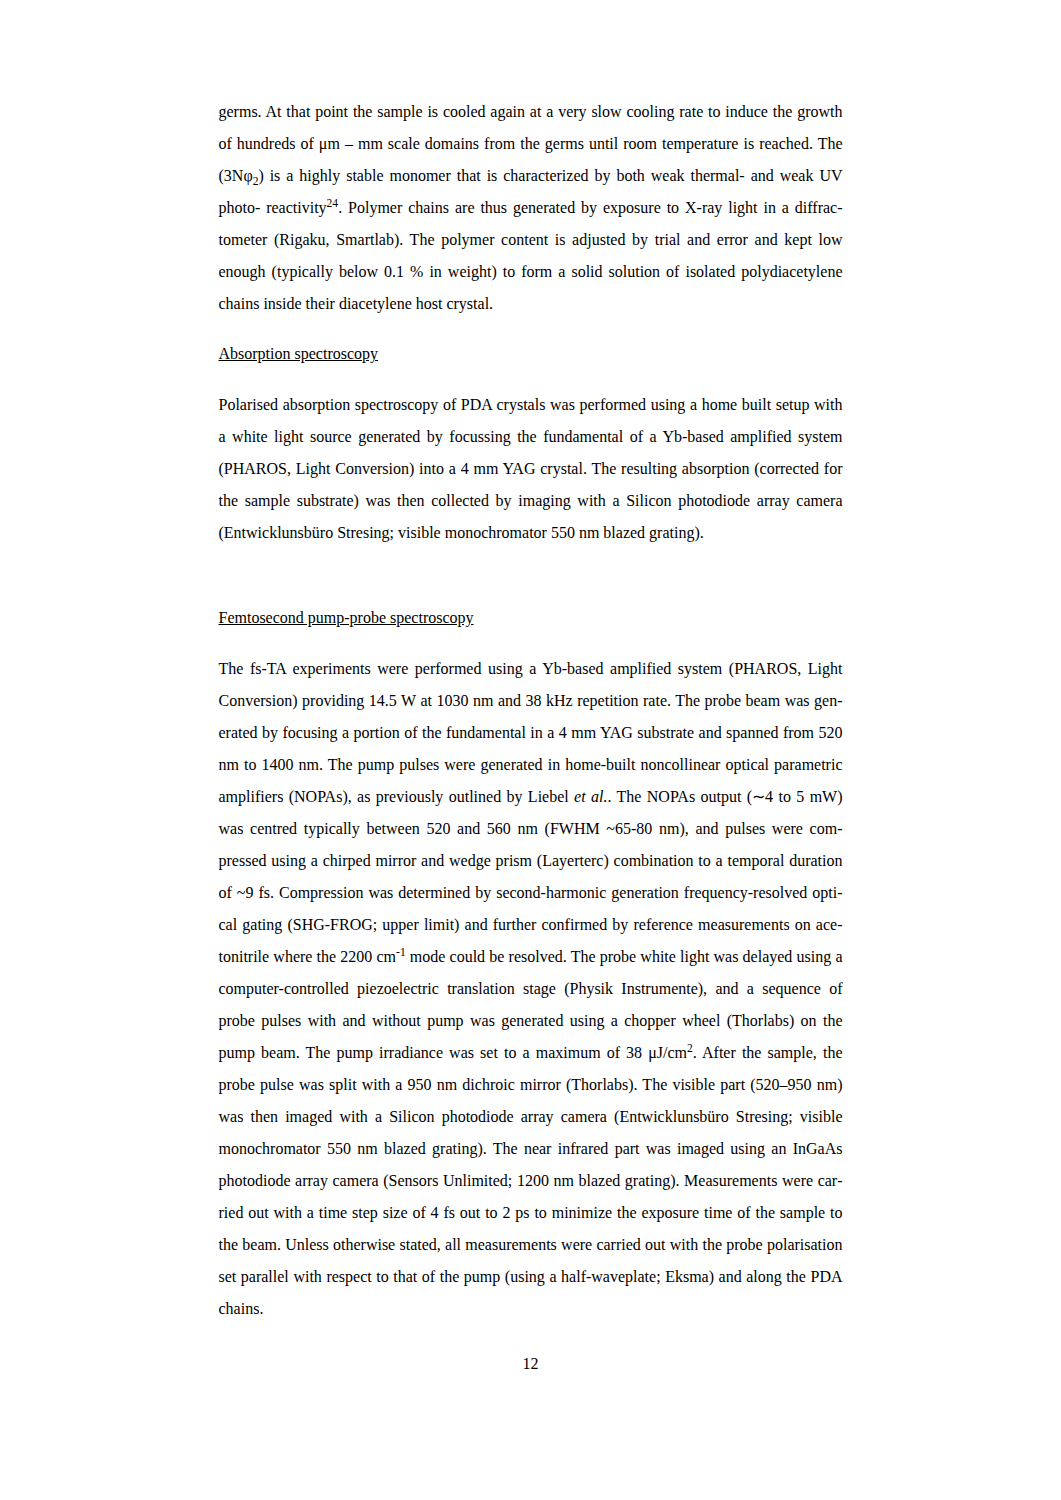germs. At that point the sample is cooled again at a very slow cooling rate to induce the growth of hundreds of μm – mm scale domains from the germs until room temperature is reached. The (3Nφ2) is a highly stable monomer that is characterized by both weak thermal- and weak UV photo- reactivity24. Polymer chains are thus generated by exposure to X-ray light in a diffractometer (Rigaku, Smartlab). The polymer content is adjusted by trial and error and kept low enough (typically below 0.1 % in weight) to form a solid solution of isolated polydiacetylene chains inside their diacetylene host crystal.
Absorption spectroscopy
Polarised absorption spectroscopy of PDA crystals was performed using a home built setup with a white light source generated by focussing the fundamental of a Yb-based amplified system (PHAROS, Light Conversion) into a 4 mm YAG crystal. The resulting absorption (corrected for the sample substrate) was then collected by imaging with a Silicon photodiode array camera (Entwicklunsbüro Stresing; visible monochromator 550 nm blazed grating).
Femtosecond pump-probe spectroscopy
The fs-TA experiments were performed using a Yb-based amplified system (PHAROS, Light Conversion) providing 14.5 W at 1030 nm and 38 kHz repetition rate. The probe beam was generated by focusing a portion of the fundamental in a 4 mm YAG substrate and spanned from 520 nm to 1400 nm. The pump pulses were generated in home-built noncollinear optical parametric amplifiers (NOPAs), as previously outlined by Liebel et al.. The NOPAs output (∼4 to 5 mW) was centred typically between 520 and 560 nm (FWHM ~65-80 nm), and pulses were compressed using a chirped mirror and wedge prism (Layerterc) combination to a temporal duration of ~9 fs. Compression was determined by second-harmonic generation frequency-resolved optical gating (SHG-FROG; upper limit) and further confirmed by reference measurements on acetonitrile where the 2200 cm-1 mode could be resolved. The probe white light was delayed using a computer-controlled piezoelectric translation stage (Physik Instrumente), and a sequence of probe pulses with and without pump was generated using a chopper wheel (Thorlabs) on the pump beam. The pump irradiance was set to a maximum of 38 μJ/cm2. After the sample, the probe pulse was split with a 950 nm dichroic mirror (Thorlabs). The visible part (520–950 nm) was then imaged with a Silicon photodiode array camera (Entwicklunsbüro Stresing; visible monochromator 550 nm blazed grating). The near infrared part was imaged using an InGaAs photodiode array camera (Sensors Unlimited; 1200 nm blazed grating). Measurements were carried out with a time step size of 4 fs out to 2 ps to minimize the exposure time of the sample to the beam. Unless otherwise stated, all measurements were carried out with the probe polarisation set parallel with respect to that of the pump (using a half-waveplate; Eksma) and along the PDA chains.
12